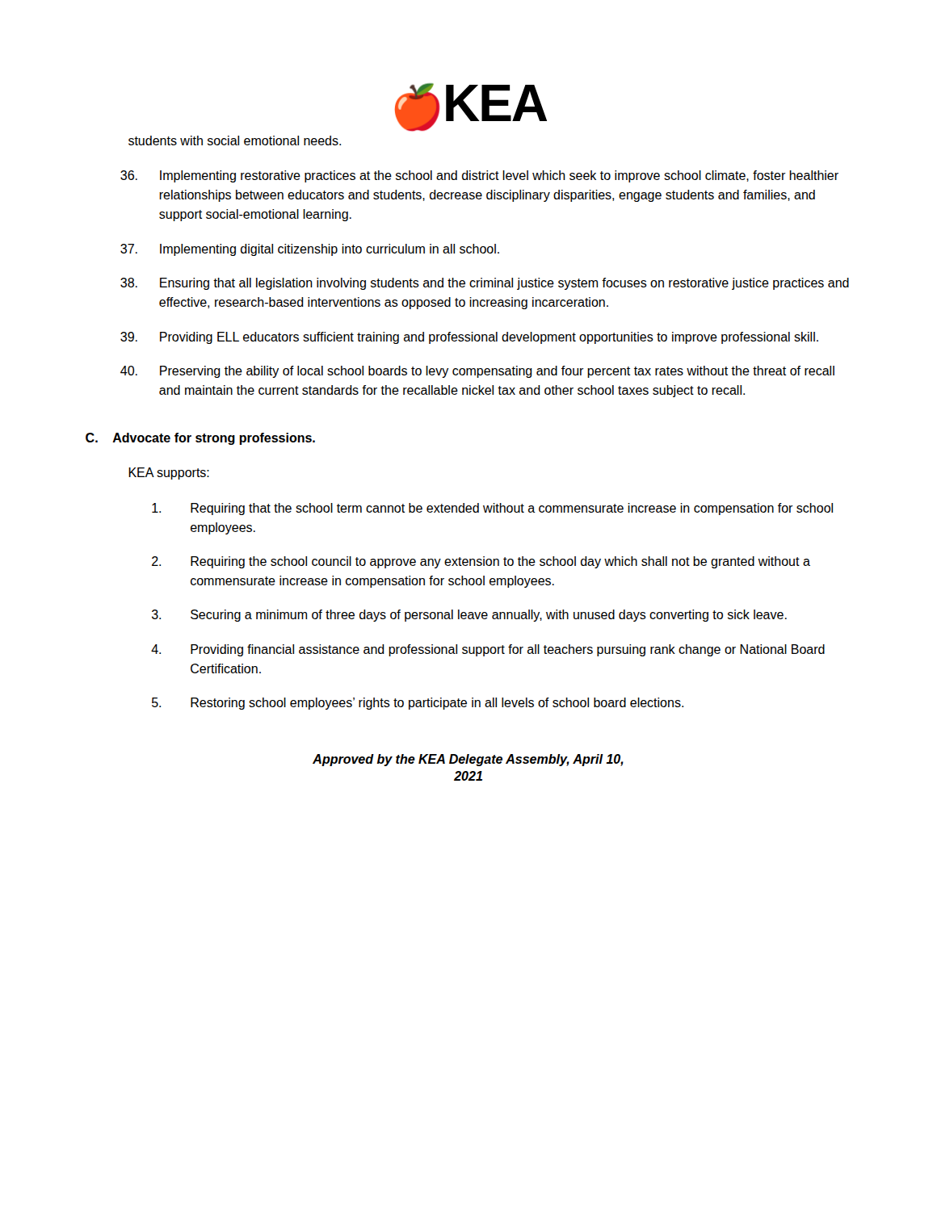🍎KEA
students with social emotional needs.
36. Implementing restorative practices at the school and district level which seek to improve school climate, foster healthier relationships between educators and students, decrease disciplinary disparities, engage students and families, and support social-emotional learning.
37. Implementing digital citizenship into curriculum in all school.
38. Ensuring that all legislation involving students and the criminal justice system focuses on restorative justice practices and effective, research-based interventions as opposed to increasing incarceration.
39. Providing ELL educators sufficient training and professional development opportunities to improve professional skill.
40. Preserving the ability of local school boards to levy compensating and four percent tax rates without the threat of recall and maintain the current standards for the recallable nickel tax and other school taxes subject to recall.
C. Advocate for strong professions.
KEA supports:
1. Requiring that the school term cannot be extended without a commensurate increase in compensation for school employees.
2. Requiring the school council to approve any extension to the school day which shall not be granted without a commensurate increase in compensation for school employees.
3. Securing a minimum of three days of personal leave annually, with unused days converting to sick leave.
4. Providing financial assistance and professional support for all teachers pursuing rank change or National Board Certification.
5. Restoring school employees’ rights to participate in all levels of school board elections.
Approved by the KEA Delegate Assembly, April 10,
2021